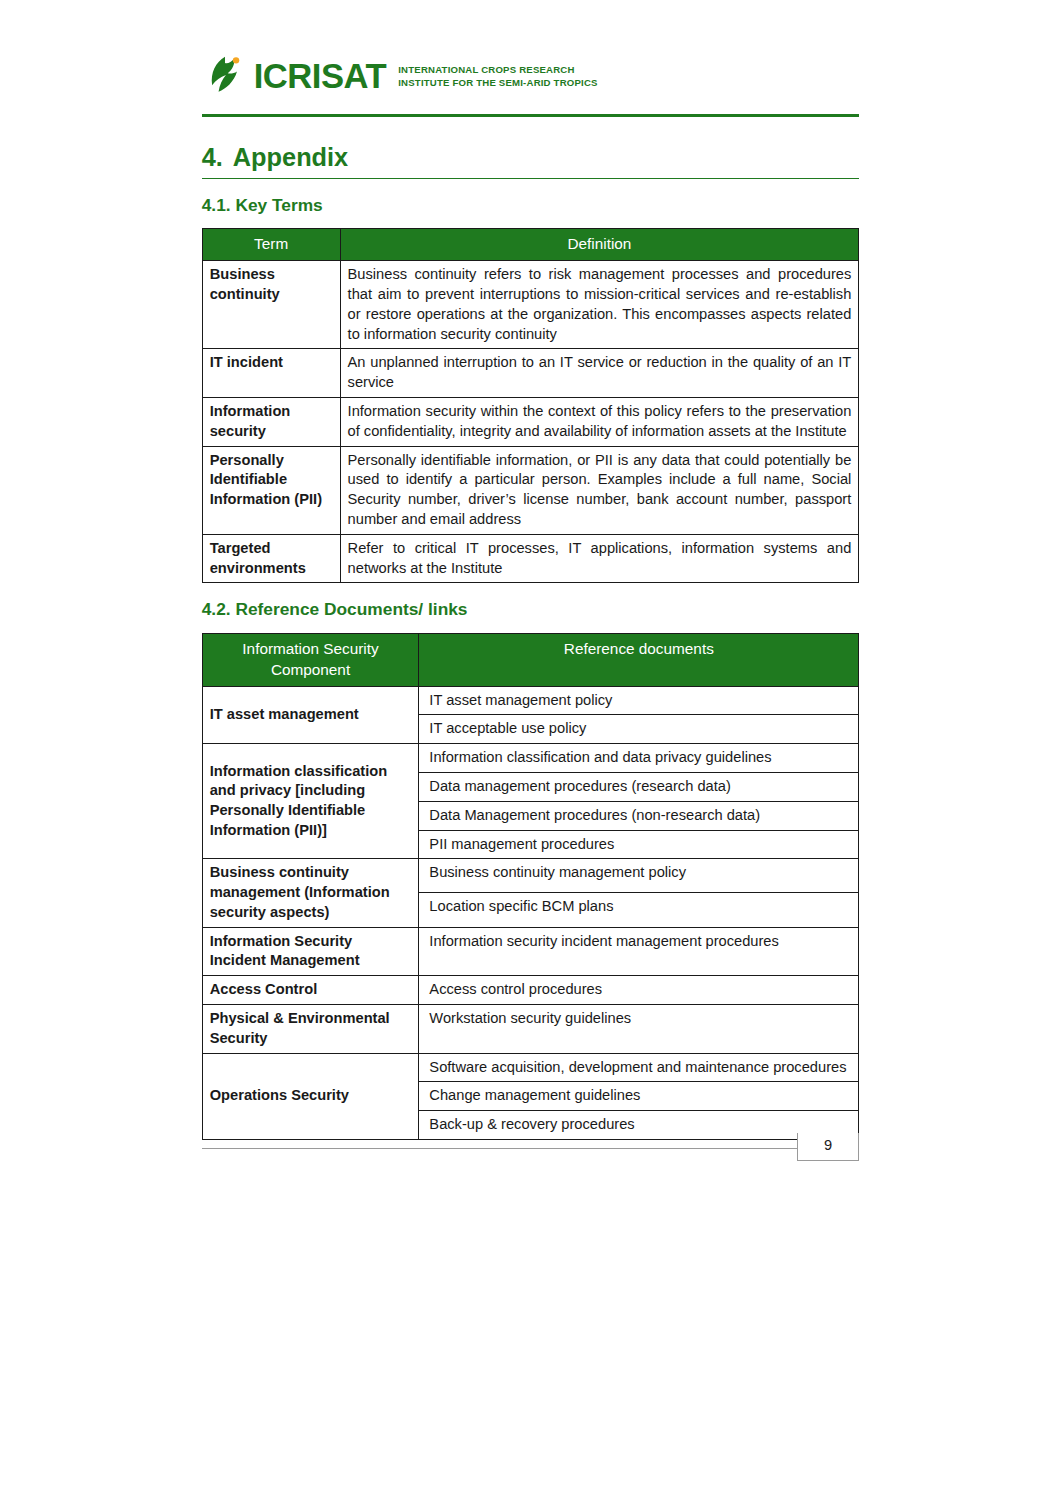ICRISAT
INTERNATIONAL CROPS RESEARCH INSTITUTE FOR THE SEMI-ARID TROPICS
4. Appendix
4.1. Key Terms
| Term | Definition |
| --- | --- |
| Business continuity | Business continuity refers to risk management processes and procedures that aim to prevent interruptions to mission-critical services and re-establish or restore operations at the organization. This encompasses aspects related to information security continuity |
| IT incident | An unplanned interruption to an IT service or reduction in the quality of an IT service |
| Information security | Information security within the context of this policy refers to the preservation of confidentiality, integrity and availability of information assets at the Institute |
| Personally Identifiable Information (PII) | Personally identifiable information, or PII is any data that could potentially be used to identify a particular person. Examples include a full name, Social Security number, driver’s license number, bank account number, passport number and email address |
| Targeted environments | Refer to critical IT processes, IT applications, information systems and networks at the Institute |
4.2. Reference Documents/ links
| Information Security Component | Reference documents |
| --- | --- |
| IT asset management | IT asset management policy |
| IT acceptable use policy |
| Information classification and privacy [including Personally Identifiable Information (PII)] | Information classification and data privacy guidelines |
| Data management procedures (research data) |
| Data Management procedures (non-research data) |
| PII management procedures |
| Business continuity management (Information security aspects) | Business continuity management policy |
| Location specific BCM plans |
| Information Security Incident Management | Information security incident management procedures |
| Access Control | Access control procedures |
| Physical & Environmental Security | Workstation security guidelines |
| Operations Security | Software acquisition, development and maintenance procedures |
| Change management guidelines |
| Back-up & recovery procedures |
9